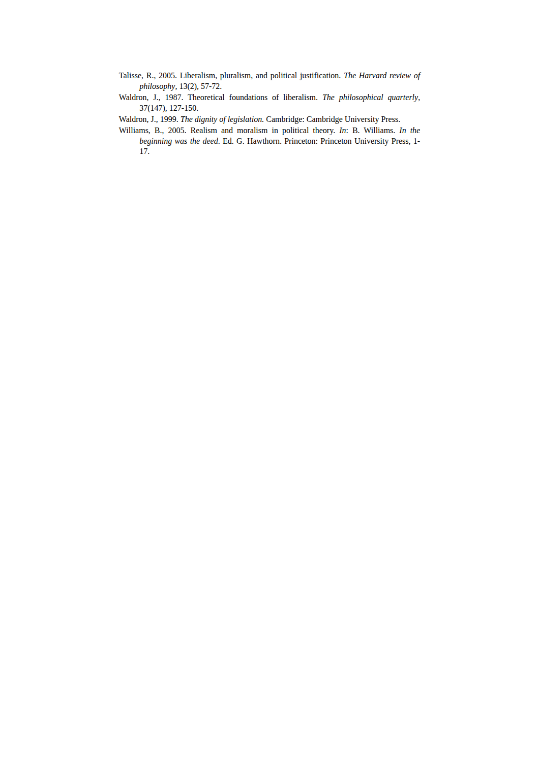Talisse, R., 2005. Liberalism, pluralism, and political justification. The Harvard review of philosophy, 13(2), 57-72.
Waldron, J., 1987. Theoretical foundations of liberalism. The philosophical quarterly, 37(147), 127-150.
Waldron, J., 1999. The dignity of legislation. Cambridge: Cambridge University Press.
Williams, B., 2005. Realism and moralism in political theory. In: B. Williams. In the beginning was the deed. Ed. G. Hawthorn. Princeton: Princeton University Press, 1-17.